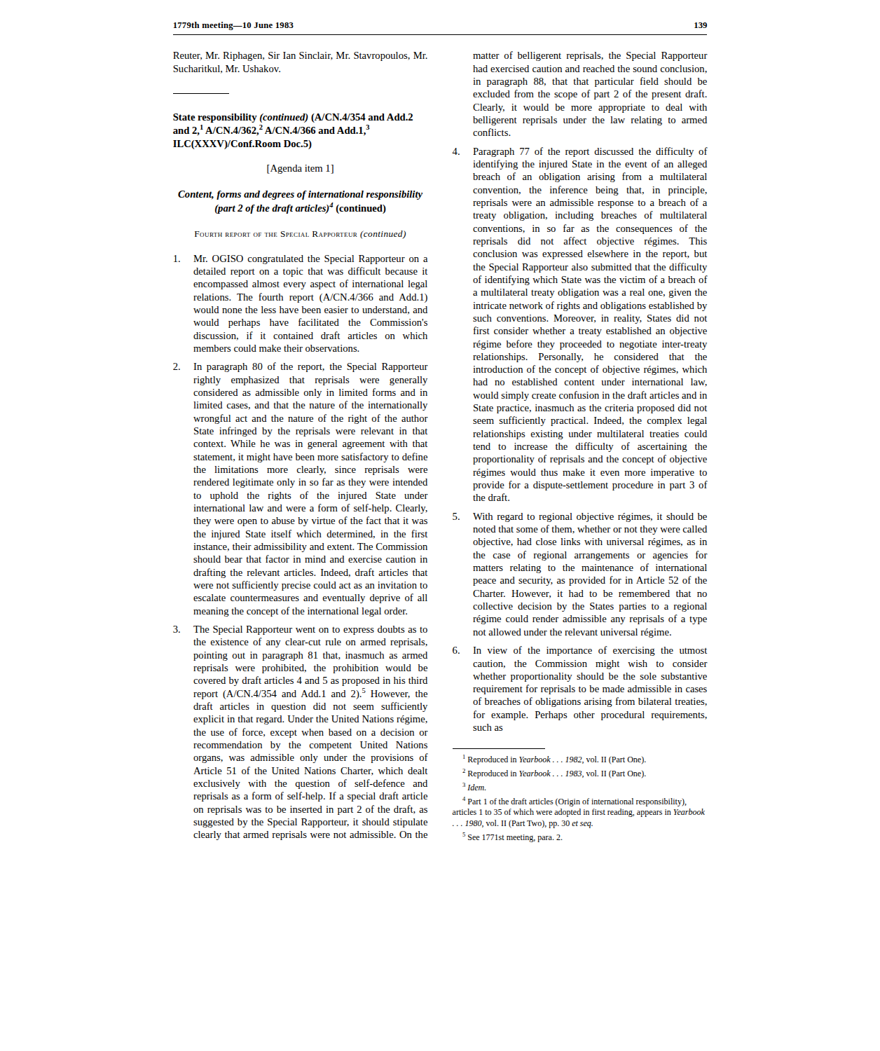1779th meeting—10 June 1983 139
Reuter, Mr. Riphagen, Sir Ian Sinclair, Mr. Stavropoulos, Mr. Sucharitkul, Mr. Ushakov.
State responsibility (continued) (A/CN.4/354 and Add.2 and 2,1 A/CN.4/362,2 A/CN.4/366 and Add.1,3 ILC(XXXV)/Conf.Room Doc.5)
[Agenda item 1]
Content, forms and degrees of international responsibility (part 2 of the draft articles)4 (continued)
Fourth report of the Special Rapporteur (continued)
1. Mr. OGISO congratulated the Special Rapporteur on a detailed report on a topic that was difficult because it encompassed almost every aspect of international legal relations. The fourth report (A/CN.4/366 and Add.1) would none the less have been easier to understand, and would perhaps have facilitated the Commission's discussion, if it contained draft articles on which members could make their observations.
2. In paragraph 80 of the report, the Special Rapporteur rightly emphasized that reprisals were generally considered as admissible only in limited forms and in limited cases, and that the nature of the internationally wrongful act and the nature of the right of the author State infringed by the reprisals were relevant in that context. While he was in general agreement with that statement, it might have been more satisfactory to define the limitations more clearly, since reprisals were rendered legitimate only in so far as they were intended to uphold the rights of the injured State under international law and were a form of self-help. Clearly, they were open to abuse by virtue of the fact that it was the injured State itself which determined, in the first instance, their admissibility and extent. The Commission should bear that factor in mind and exercise caution in drafting the relevant articles. Indeed, draft articles that were not sufficiently precise could act as an invitation to escalate countermeasures and eventually deprive of all meaning the concept of the international legal order.
3. The Special Rapporteur went on to express doubts as to the existence of any clear-cut rule on armed reprisals, pointing out in paragraph 81 that, inasmuch as armed reprisals were prohibited, the prohibition would be covered by draft articles 4 and 5 as proposed in his third report (A/CN.4/354 and Add.1 and 2).5 However, the draft articles in question did not seem sufficiently explicit in that regard. Under the United Nations régime, the use of force, except when based on a decision or recommendation by the competent United Nations organs, was admissible only under the provisions of Article 51 of the United Nations Charter, which dealt exclusively with the question of self-defence and reprisals as a form of self-help. If a special draft article on reprisals was to be inserted in part 2 of the draft, as suggested by the Special Rapporteur, it should stipulate clearly that armed reprisals were not admissible. On the matter of belligerent reprisals, the Special Rapporteur had exercised caution and reached the sound conclusion, in paragraph 88, that that particular field should be excluded from the scope of part 2 of the present draft. Clearly, it would be more appropriate to deal with belligerent reprisals under the law relating to armed conflicts.
4. Paragraph 77 of the report discussed the difficulty of identifying the injured State in the event of an alleged breach of an obligation arising from a multilateral convention, the inference being that, in principle, reprisals were an admissible response to a breach of a treaty obligation, including breaches of multilateral conventions, in so far as the consequences of the reprisals did not affect objective régimes. This conclusion was expressed elsewhere in the report, but the Special Rapporteur also submitted that the difficulty of identifying which State was the victim of a breach of a multilateral treaty obligation was a real one, given the intricate network of rights and obligations established by such conventions. Moreover, in reality, States did not first consider whether a treaty established an objective régime before they proceeded to negotiate inter-treaty relationships. Personally, he considered that the introduction of the concept of objective régimes, which had no established content under international law, would simply create confusion in the draft articles and in State practice, inasmuch as the criteria proposed did not seem sufficiently practical. Indeed, the complex legal relationships existing under multilateral treaties could tend to increase the difficulty of ascertaining the proportionality of reprisals and the concept of objective régimes would thus make it even more imperative to provide for a dispute-settlement procedure in part 3 of the draft.
5. With regard to regional objective régimes, it should be noted that some of them, whether or not they were called objective, had close links with universal régimes, as in the case of regional arrangements or agencies for matters relating to the maintenance of international peace and security, as provided for in Article 52 of the Charter. However, it had to be remembered that no collective decision by the States parties to a regional régime could render admissible any reprisals of a type not allowed under the relevant universal régime.
6. In view of the importance of exercising the utmost caution, the Commission might wish to consider whether proportionality should be the sole substantive requirement for reprisals to be made admissible in cases of breaches of obligations arising from bilateral treaties, for example. Perhaps other procedural requirements, such as
1 Reproduced in Yearbook . . . 1982, vol. II (Part One).
2 Reproduced in Yearbook . . . 1983, vol. II (Part One).
3 Idem.
4 Part 1 of the draft articles (Origin of international responsibility), articles 1 to 35 of which were adopted in first reading, appears in Yearbook . . . 1980, vol. II (Part Two), pp. 30 et seq.
5 See 1771st meeting, para. 2.